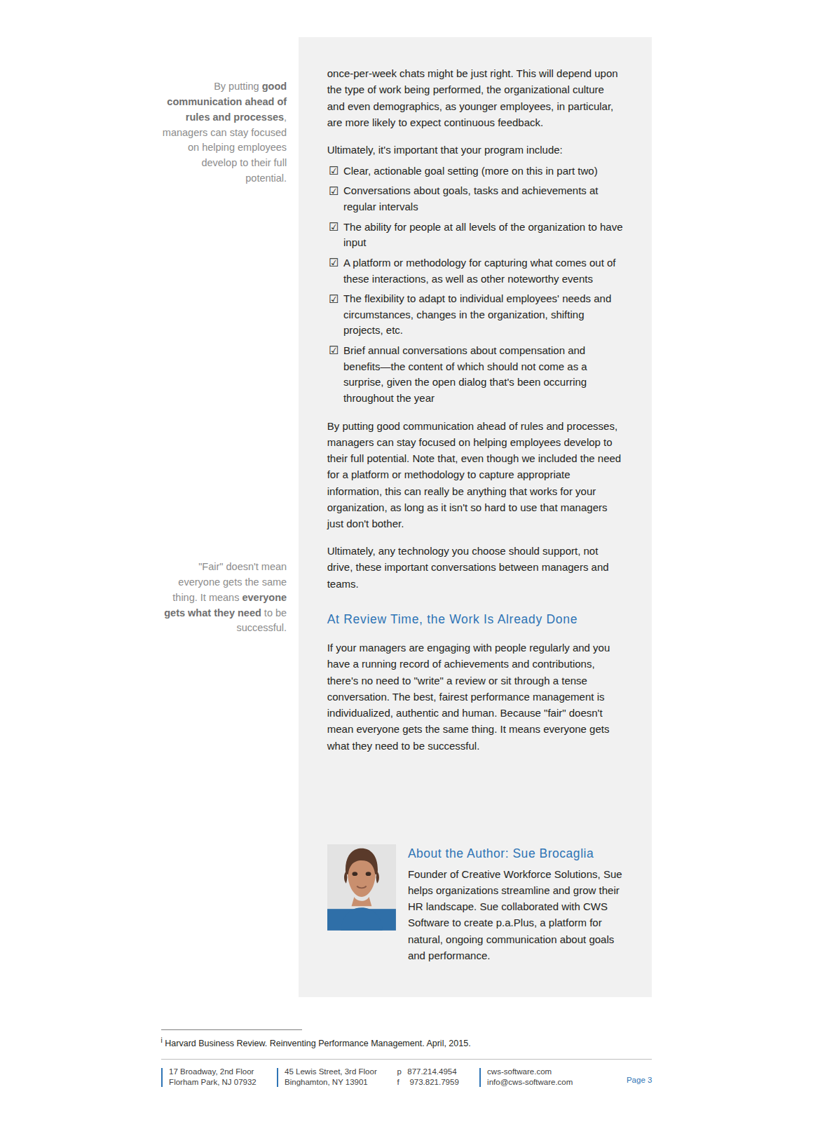By putting good communication ahead of rules and processes, managers can stay focused on helping employees develop to their full potential.
"Fair" doesn't mean everyone gets the same thing. It means everyone gets what they need to be successful.
once-per-week chats might be just right. This will depend upon the type of work being performed, the organizational culture and even demographics, as younger employees, in particular, are more likely to expect continuous feedback.
Ultimately, it's important that your program include:
Clear, actionable goal setting (more on this in part two)
Conversations about goals, tasks and achievements at regular intervals
The ability for people at all levels of the organization to have input
A platform or methodology for capturing what comes out of these interactions, as well as other noteworthy events
The flexibility to adapt to individual employees' needs and circumstances, changes in the organization, shifting projects, etc.
Brief annual conversations about compensation and benefits—the content of which should not come as a surprise, given the open dialog that's been occurring throughout the year
By putting good communication ahead of rules and processes, managers can stay focused on helping employees develop to their full potential. Note that, even though we included the need for a platform or methodology to capture appropriate information, this can really be anything that works for your organization, as long as it isn't so hard to use that managers just don't bother.
Ultimately, any technology you choose should support, not drive, these important conversations between managers and teams.
At Review Time, the Work Is Already Done
If your managers are engaging with people regularly and you have a running record of achievements and contributions, there's no need to "write" a review or sit through a tense conversation. The best, fairest performance management is individualized, authentic and human. Because "fair" doesn't mean everyone gets the same thing. It means everyone gets what they need to be successful.
About the Author: Sue Brocaglia
Founder of Creative Workforce Solutions, Sue helps organizations streamline and grow their HR landscape. Sue collaborated with CWS Software to create p.a.Plus, a platform for natural, ongoing communication about goals and performance.
i Harvard Business Review. Reinventing Performance Management. April, 2015.
17 Broadway, 2nd Floor
Florham Park, NJ 07932
45 Lewis Street, 3rd Floor
Binghamton, NY 13901
p 877.214.4954
f 973.821.7959
cws-software.com
info@cws-software.com
Page 3